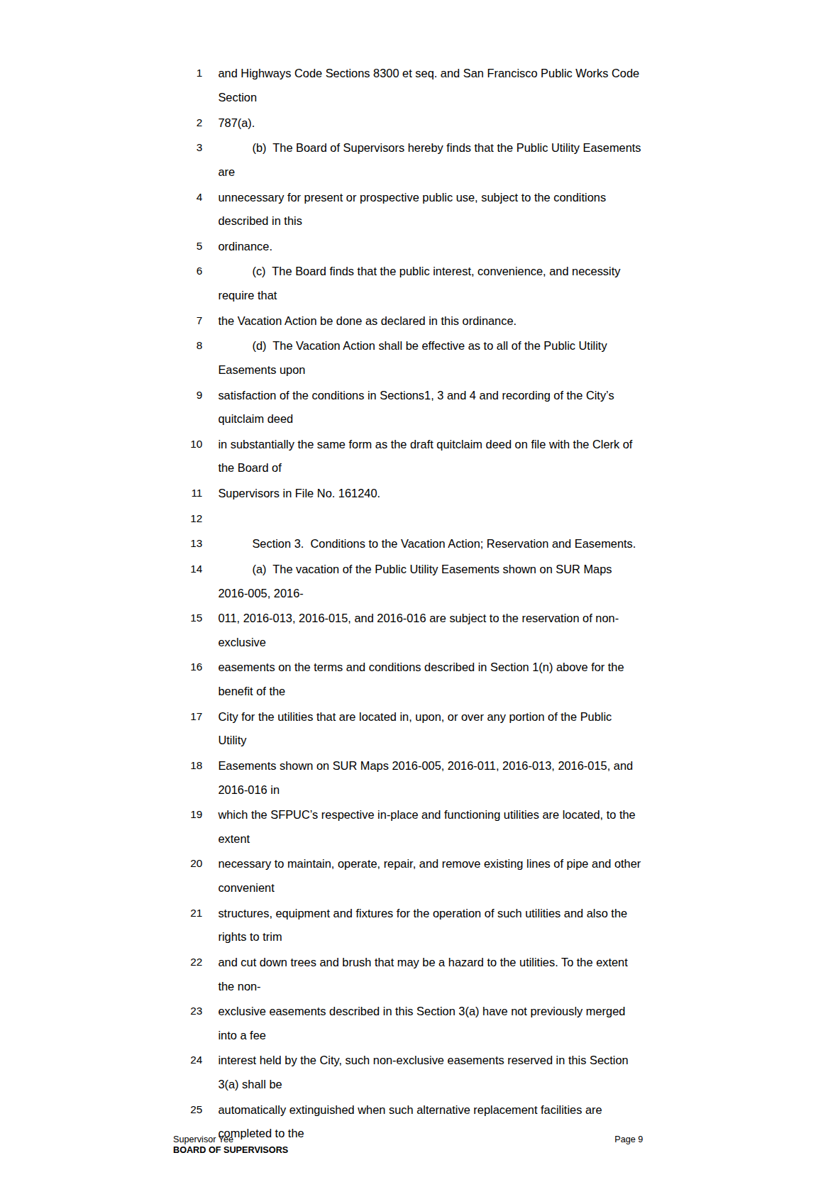| 1 | and Highways Code Sections 8300 et seq. and San Francisco Public Works Code Section |
| 2 | 787(a). |
| 3 | (b) The Board of Supervisors hereby finds that the Public Utility Easements are |
| 4 | unnecessary for present or prospective public use, subject to the conditions described in this |
| 5 | ordinance. |
| 6 | (c) The Board finds that the public interest, convenience, and necessity require that |
| 7 | the Vacation Action be done as declared in this ordinance. |
| 8 | (d) The Vacation Action shall be effective as to all of the Public Utility Easements upon |
| 9 | satisfaction of the conditions in Sections1, 3 and 4 and recording of the City’s quitclaim deed |
| 10 | in substantially the same form as the draft quitclaim deed on file with the Clerk of the Board of |
| 11 | Supervisors in File No. 161240. |
| 12 | |
| 13 | Section 3. Conditions to the Vacation Action; Reservation and Easements. |
| 14 | (a) The vacation of the Public Utility Easements shown on SUR Maps 2016-005, 2016- |
| 15 | 011, 2016-013, 2016-015, and 2016-016 are subject to the reservation of non-exclusive |
| 16 | easements on the terms and conditions described in Section 1(n) above for the benefit of the |
| 17 | City for the utilities that are located in, upon, or over any portion of the Public Utility |
| 18 | Easements shown on SUR Maps 2016-005, 2016-011, 2016-013, 2016-015, and 2016-016 in |
| 19 | which the SFPUC’s respective in-place and functioning utilities are located, to the extent |
| 20 | necessary to maintain, operate, repair, and remove existing lines of pipe and other convenient |
| 21 | structures, equipment and fixtures for the operation of such utilities and also the rights to trim |
| 22 | and cut down trees and brush that may be a hazard to the utilities. To the extent the non- |
| 23 | exclusive easements described in this Section 3(a) have not previously merged into a fee |
| 24 | interest held by the City, such non-exclusive easements reserved in this Section 3(a) shall be |
| 25 | automatically extinguished when such alternative replacement facilities are completed to the |
Supervisor Yee
BOARD OF SUPERVISORS
Page 9